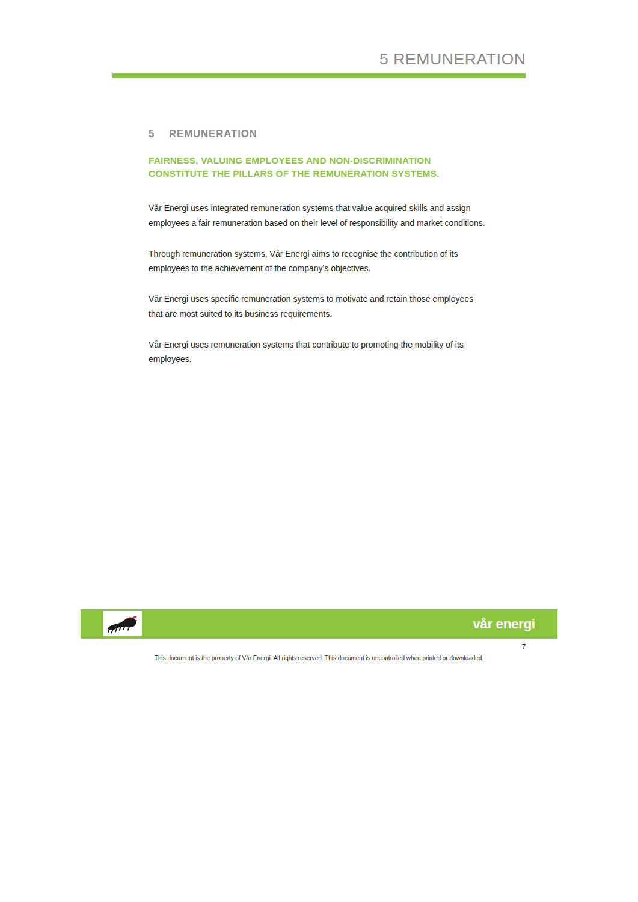5 REMUNERATION
5 REMUNERATION
FAIRNESS, VALUING EMPLOYEES AND NON-DISCRIMINATION CONSTITUTE THE PILLARS OF THE REMUNERATION SYSTEMS.
Vår Energi uses integrated remuneration systems that value acquired skills and assign employees a fair remuneration based on their level of responsibility and market conditions.
Through remuneration systems, Vår Energi aims to recognise the contribution of its employees to the achievement of the company’s objectives.
Vår Energi uses specific remuneration systems to motivate and retain those employees that are most suited to its business requirements.
Vår Energi uses remuneration systems that contribute to promoting the mobility of its employees.
vår energi
7
This document is the property of Vår Energi. All rights reserved. This document is uncontrolled when printed or downloaded.